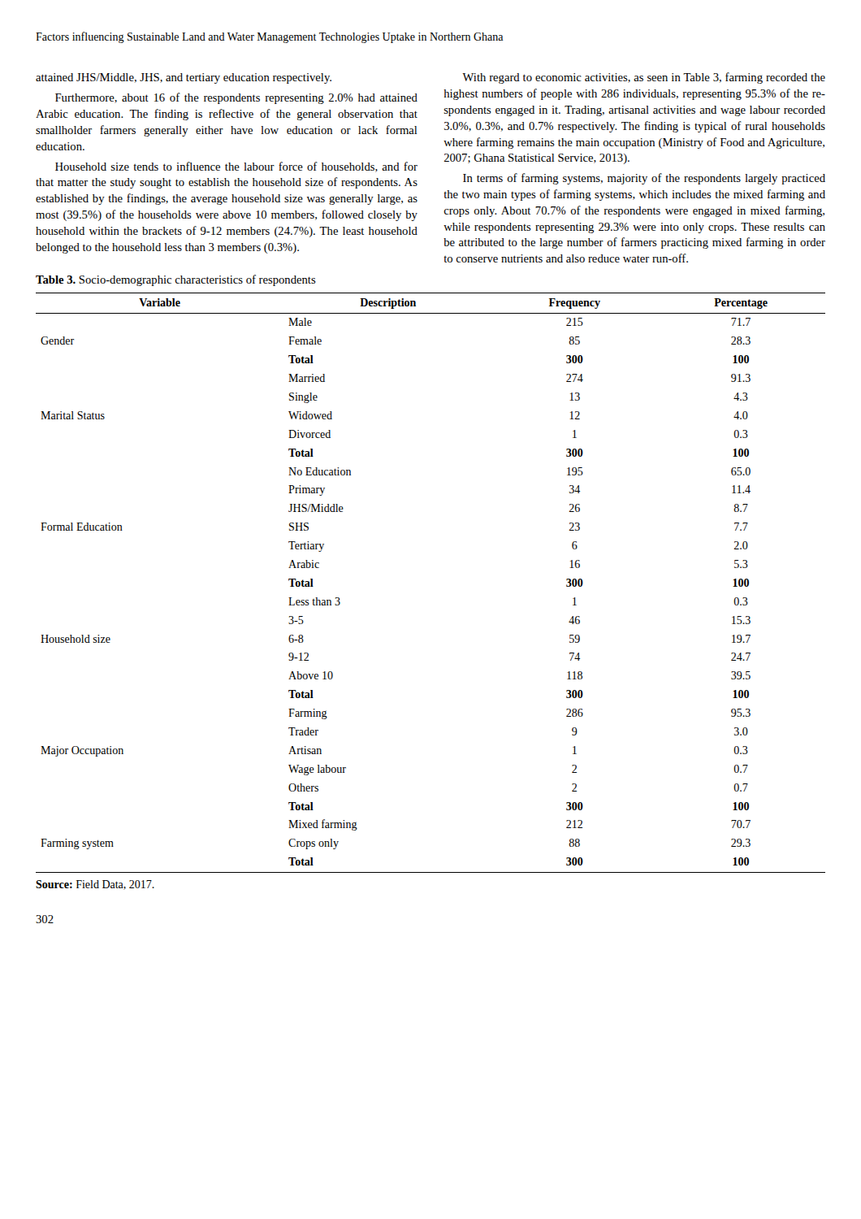Factors influencing Sustainable Land and Water Management Technologies Uptake in Northern Ghana
attained JHS/Middle, JHS, and tertiary education respectively.
Furthermore, about 16 of the respondents representing 2.0% had attained Arabic education. The finding is reflective of the general observation that smallholder farmers generally either have low education or lack formal education.
Household size tends to influence the labour force of households, and for that matter the study sought to establish the household size of respondents. As established by the findings, the average household size was generally large, as most (39.5%) of the households were above 10 members, followed closely by household within the brackets of 9-12 members (24.7%). The least household belonged to the household less than 3 members (0.3%).
With regard to economic activities, as seen in Table 3, farming recorded the highest numbers of people with 286 individuals, representing 95.3% of the respondents engaged in it. Trading, artisanal activities and wage labour recorded 3.0%, 0.3%, and 0.7% respectively. The finding is typical of rural households where farming remains the main occupation (Ministry of Food and Agriculture, 2007; Ghana Statistical Service, 2013).
In terms of farming systems, majority of the respondents largely practiced the two main types of farming systems, which includes the mixed farming and crops only. About 70.7% of the respondents were engaged in mixed farming, while respondents representing 29.3% were into only crops. These results can be attributed to the large number of farmers practicing mixed farming in order to conserve nutrients and also reduce water run-off.
Table 3. Socio-demographic characteristics of respondents
| Variable | Description | Frequency | Percentage |
| --- | --- | --- | --- |
| | Male | 215 | 71.7 |
| Gender | Female | 85 | 28.3 |
| | Total | 300 | 100 |
| | Married | 274 | 91.3 |
| | Single | 13 | 4.3 |
| Marital Status | Widowed | 12 | 4.0 |
| | Divorced | 1 | 0.3 |
| | Total | 300 | 100 |
| | No Education | 195 | 65.0 |
| | Primary | 34 | 11.4 |
| | JHS/Middle | 26 | 8.7 |
| Formal Education | SHS | 23 | 7.7 |
| | Tertiary | 6 | 2.0 |
| | Arabic | 16 | 5.3 |
| | Total | 300 | 100 |
| | Less than 3 | 1 | 0.3 |
| | 3-5 | 46 | 15.3 |
| Household size | 6-8 | 59 | 19.7 |
| | 9-12 | 74 | 24.7 |
| | Above 10 | 118 | 39.5 |
| | Total | 300 | 100 |
| | Farming | 286 | 95.3 |
| | Trader | 9 | 3.0 |
| Major Occupation | Artisan | 1 | 0.3 |
| | Wage labour | 2 | 0.7 |
| | Others | 2 | 0.7 |
| | Total | 300 | 100 |
| | Mixed farming | 212 | 70.7 |
| Farming system | Crops only | 88 | 29.3 |
| | Total | 300 | 100 |
Source: Field Data, 2017.
302